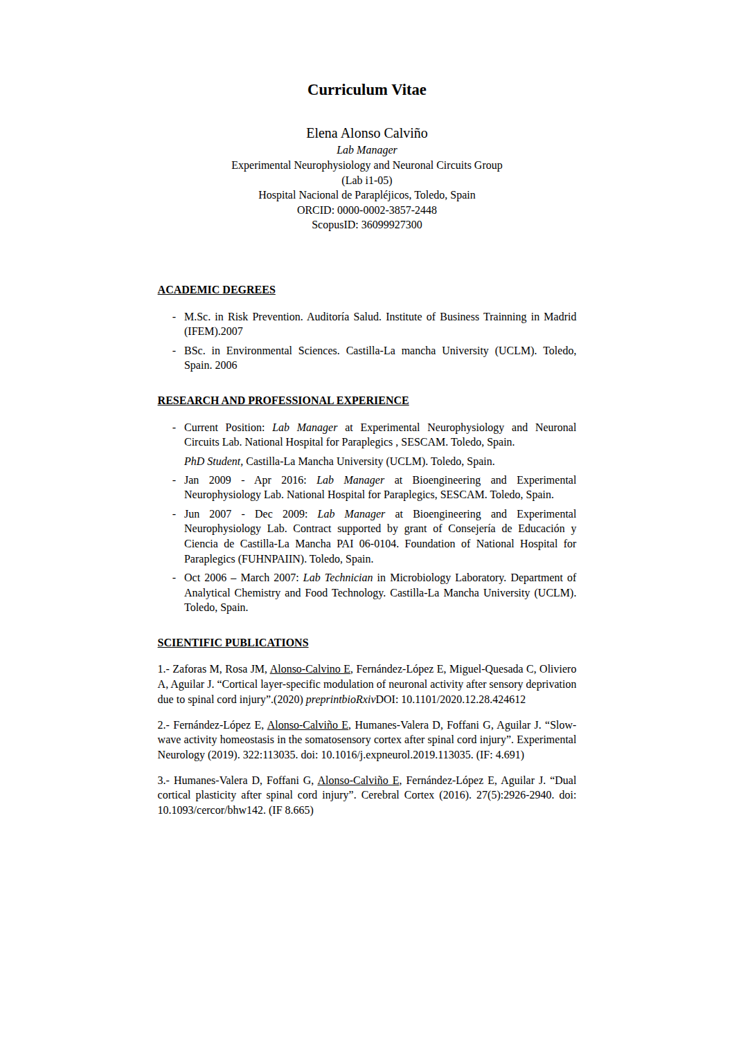Curriculum Vitae
Elena Alonso Calviño
Lab Manager
Experimental Neurophysiology and Neuronal Circuits Group
(Lab i1-05)
Hospital Nacional de Parapléjicos, Toledo, Spain
ORCID: 0000-0002-3857-2448
ScopusID: 36099927300
ACADEMIC DEGREES
M.Sc. in Risk Prevention. Auditoría Salud. Institute of Business Trainning in Madrid (IFEM).2007
BSc. in Environmental Sciences. Castilla-La mancha University (UCLM). Toledo, Spain. 2006
RESEARCH AND PROFESSIONAL EXPERIENCE
Current Position: Lab Manager at Experimental Neurophysiology and Neuronal Circuits Lab. National Hospital for Paraplegics , SESCAM. Toledo, Spain.
PhD Student, Castilla-La Mancha University (UCLM). Toledo, Spain.
Jan 2009 - Apr 2016: Lab Manager at Bioengineering and Experimental Neurophysiology Lab. National Hospital for Paraplegics, SESCAM. Toledo, Spain.
Jun 2007 - Dec 2009: Lab Manager at Bioengineering and Experimental Neurophysiology Lab. Contract supported by grant of Consejería de Educación y Ciencia de Castilla-La Mancha PAI 06-0104. Foundation of National Hospital for Paraplegics (FUHNPAIIN). Toledo, Spain.
Oct 2006 – March 2007: Lab Technician in Microbiology Laboratory. Department of Analytical Chemistry and Food Technology. Castilla-La Mancha University (UCLM). Toledo, Spain.
SCIENTIFIC PUBLICATIONS
1.- Zaforas M, Rosa JM, Alonso-Calvino E, Fernández-López E, Miguel-Quesada C, Oliviero A, Aguilar J. “Cortical layer-specific modulation of neuronal activity after sensory deprivation due to spinal cord injury”.(2020) preprintbioRxiv DOI: 10.1101/2020.12.28.424612
2.- Fernández-López E, Alonso-Calviño E, Humanes-Valera D, Foffani G, Aguilar J. “Slow-wave activity homeostasis in the somatosensory cortex after spinal cord injury”. Experimental Neurology (2019). 322:113035. doi: 10.1016/j.expneurol.2019.113035. (IF: 4.691)
3.- Humanes-Valera D, Foffani G, Alonso-Calviño E, Fernández-López E, Aguilar J. “Dual cortical plasticity after spinal cord injury”. Cerebral Cortex (2016). 27(5):2926-2940. doi: 10.1093/cercor/bhw142. (IF 8.665)